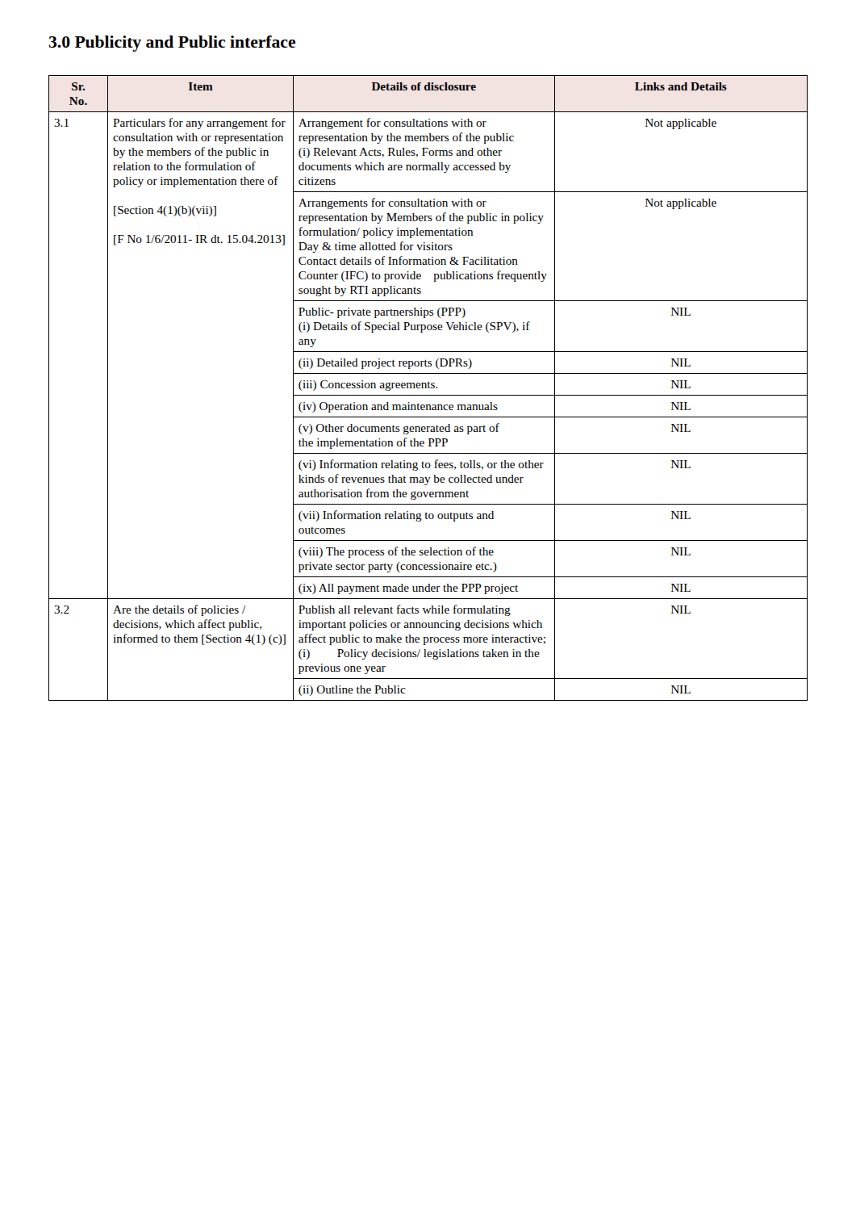3.0 Publicity and Public interface
| Sr. No. | Item | Details of disclosure | Links and Details |
| --- | --- | --- | --- |
| 3.1 | Particulars for any arrangement for consultation with or representation by the members of the public in relation to the formulation of policy or implementation there of [Section 4(1)(b)(vii)] [F No 1/6/2011- IR dt. 15.04.2013] | Arrangement for consultations with or representation by the members of the public (i) Relevant Acts, Rules, Forms and other documents which are normally accessed by citizens | Not applicable |
| Arrangements for consultation with or representation by Members of the public in policy formulation/ policy implementation Day & time allotted for visitors Contact details of Information & Facilitation Counter (IFC) to provide publications frequently sought by RTI applicants | Not applicable |
| Public- private partnerships (PPP) (i) Details of Special Purpose Vehicle (SPV), if any | NIL |
| (ii) Detailed project reports (DPRs) | NIL |
| (iii) Concession agreements. | NIL |
| (iv) Operation and maintenance manuals | NIL |
| (v) Other documents generated as part of the implementation of the PPP | NIL |
| (vi) Information relating to fees, tolls, or the other kinds of revenues that may be collected under authorisation from the government | NIL |
| (vii) Information relating to outputs and outcomes | NIL |
| (viii) The process of the selection of the private sector party (concessionaire etc.) | NIL |
| (ix) All payment made under the PPP project | NIL |
| 3.2 | Are the details of policies / decisions, which affect public, informed to them [Section 4(1) (c)] | Publish all relevant facts while formulating important policies or announcing decisions which affect public to make the process more interactive; (i) Policy decisions/ legislations taken in the previous one year | NIL |
| (ii) Outline the Public | NIL |